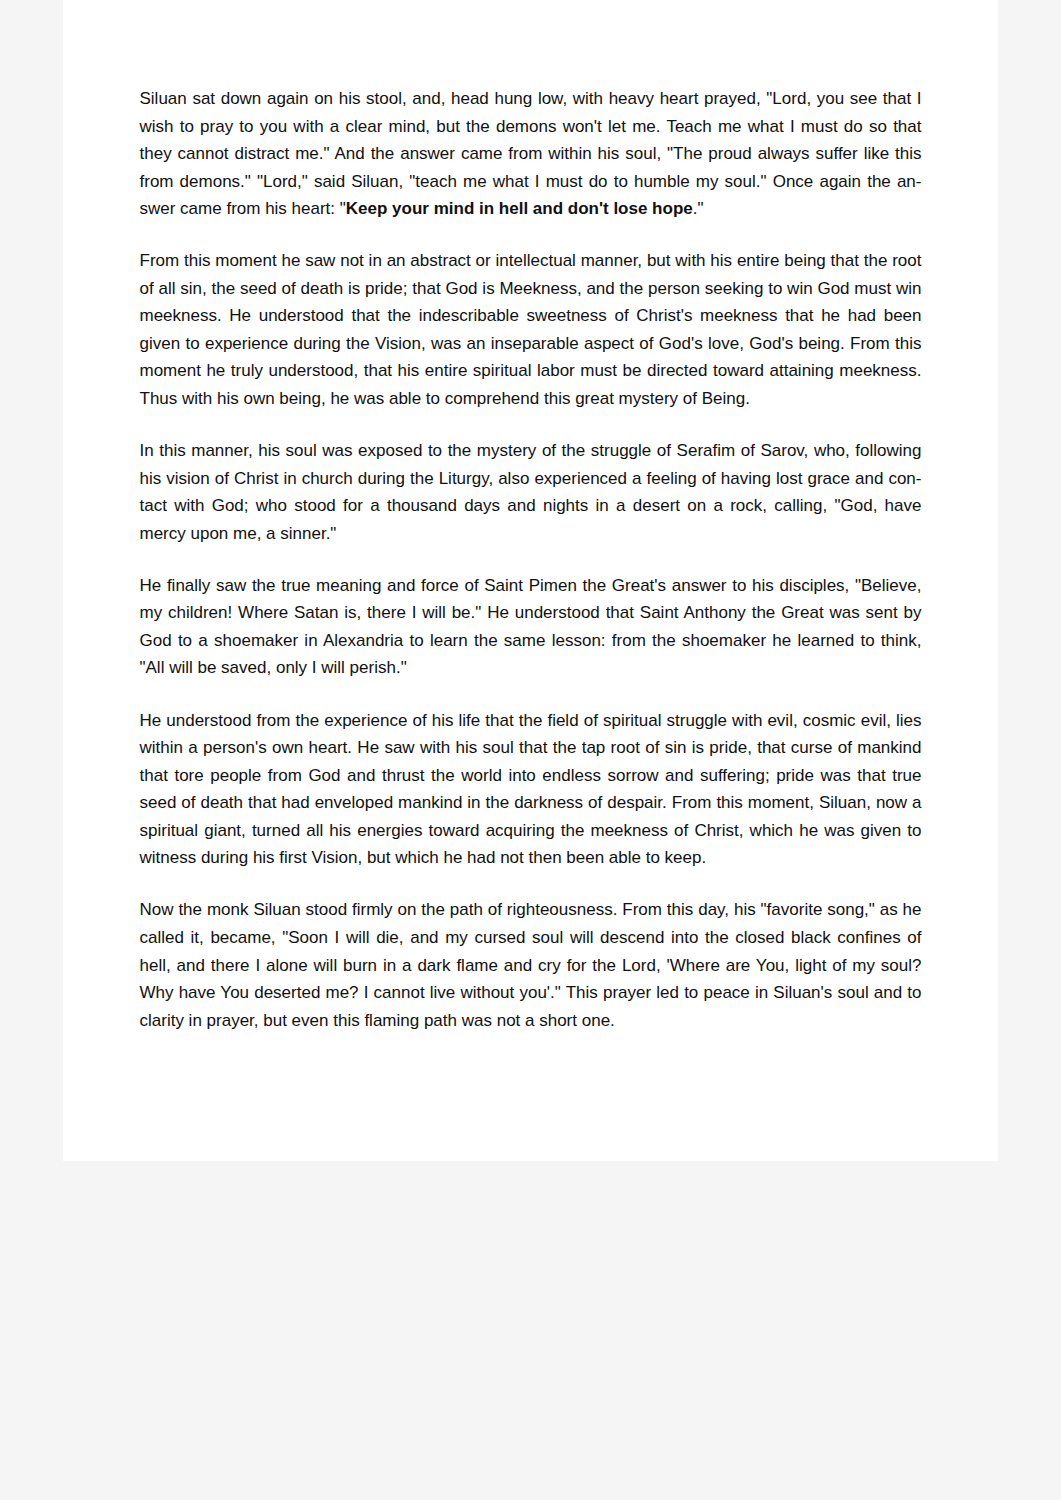Siluan sat down again on his stool, and, head hung low, with heavy heart prayed, "Lord, you see that I wish to pray to you with a clear mind, but the demons won't let me. Teach me what I must do so that they cannot distract me." And the answer came from within his soul, "The proud always suffer like this from demons." "Lord," said Siluan, "teach me what I must do to humble my soul." Once again the answer came from his heart: "Keep your mind in hell and don't lose hope."
From this moment he saw not in an abstract or intellectual manner, but with his entire being that the root of all sin, the seed of death is pride; that God is Meekness, and the person seeking to win God must win meekness. He understood that the indescribable sweetness of Christ's meekness that he had been given to experience during the Vision, was an inseparable aspect of God's love, God's being. From this moment he truly understood, that his entire spiritual labor must be directed toward attaining meekness. Thus with his own being, he was able to comprehend this great mystery of Being.
In this manner, his soul was exposed to the mystery of the struggle of Serafim of Sarov, who, following his vision of Christ in church during the Liturgy, also experienced a feeling of having lost grace and contact with God; who stood for a thousand days and nights in a desert on a rock, calling, "God, have mercy upon me, a sinner."
He finally saw the true meaning and force of Saint Pimen the Great's answer to his disciples, "Believe, my children! Where Satan is, there I will be." He understood that Saint Anthony the Great was sent by God to a shoemaker in Alexandria to learn the same lesson: from the shoemaker he learned to think, "All will be saved, only I will perish."
He understood from the experience of his life that the field of spiritual struggle with evil, cosmic evil, lies within a person's own heart. He saw with his soul that the tap root of sin is pride, that curse of mankind that tore people from God and thrust the world into endless sorrow and suffering; pride was that true seed of death that had enveloped mankind in the darkness of despair. From this moment, Siluan, now a spiritual giant, turned all his energies toward acquiring the meekness of Christ, which he was given to witness during his first Vision, but which he had not then been able to keep.
Now the monk Siluan stood firmly on the path of righteousness. From this day, his "favorite song," as he called it, became, "Soon I will die, and my cursed soul will descend into the closed black confines of hell, and there I alone will burn in a dark flame and cry for the Lord, 'Where are You, light of my soul? Why have You deserted me? I cannot live without you'." This prayer led to peace in Siluan's soul and to clarity in prayer, but even this flaming path was not a short one.